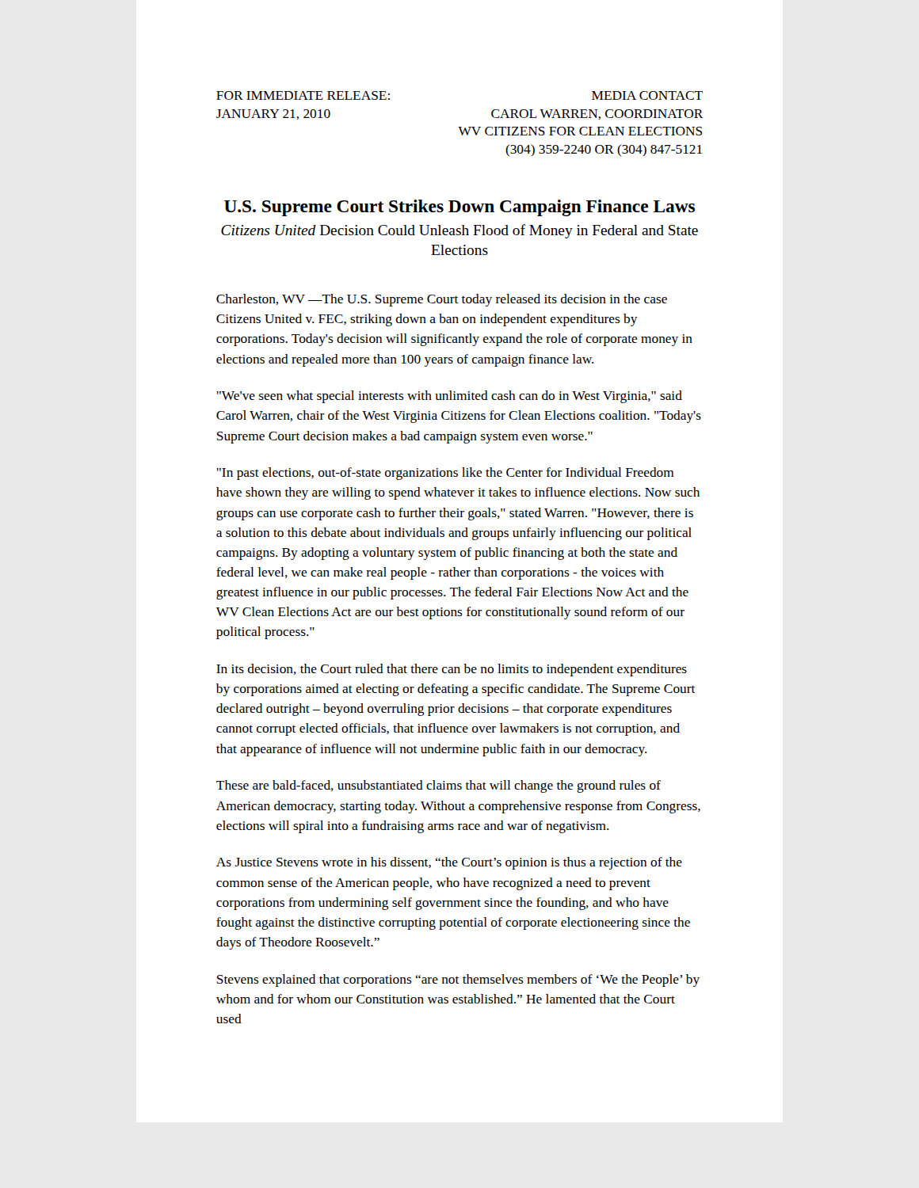| FOR IMMEDIATE RELEASE: JANUARY 21, 2010 | MEDIA CONTACT CAROL WARREN, COORDINATOR WV CITIZENS FOR CLEAN ELECTIONS (304) 359-2240 OR (304) 847-5121 |
U.S. Supreme Court Strikes Down Campaign Finance Laws
Citizens United Decision Could Unleash Flood of Money in Federal and State Elections
Charleston, WV —The U.S. Supreme Court today released its decision in the case Citizens United v. FEC, striking down a ban on independent expenditures by corporations. Today's decision will significantly expand the role of corporate money in elections and repealed more than 100 years of campaign finance law.
"We've seen what special interests with unlimited cash can do in West Virginia," said Carol Warren, chair of the West Virginia Citizens for Clean Elections coalition. "Today's Supreme Court decision makes a bad campaign system even worse."
"In past elections, out-of-state organizations like the Center for Individual Freedom have shown they are willing to spend whatever it takes to influence elections. Now such groups can use corporate cash to further their goals," stated Warren. "However, there is a solution to this debate about individuals and groups unfairly influencing our political campaigns. By adopting a voluntary system of public financing at both the state and federal level, we can make real people - rather than corporations - the voices with greatest influence in our public processes. The federal Fair Elections Now Act and the WV Clean Elections Act are our best options for constitutionally sound reform of our political process."
In its decision, the Court ruled that there can be no limits to independent expenditures by corporations aimed at electing or defeating a specific candidate. The Supreme Court declared outright – beyond overruling prior decisions – that corporate expenditures cannot corrupt elected officials, that influence over lawmakers is not corruption, and that appearance of influence will not undermine public faith in our democracy.
These are bald-faced, unsubstantiated claims that will change the ground rules of American democracy, starting today. Without a comprehensive response from Congress, elections will spiral into a fundraising arms race and war of negativism.
As Justice Stevens wrote in his dissent, “the Court’s opinion is thus a rejection of the common sense of the American people, who have recognized a need to prevent corporations from undermining self government since the founding, and who have fought against the distinctive corrupting potential of corporate electioneering since the days of Theodore Roosevelt.”
Stevens explained that corporations “are not themselves members of ‘We the People’ by whom and for whom our Constitution was established.” He lamented that the Court used